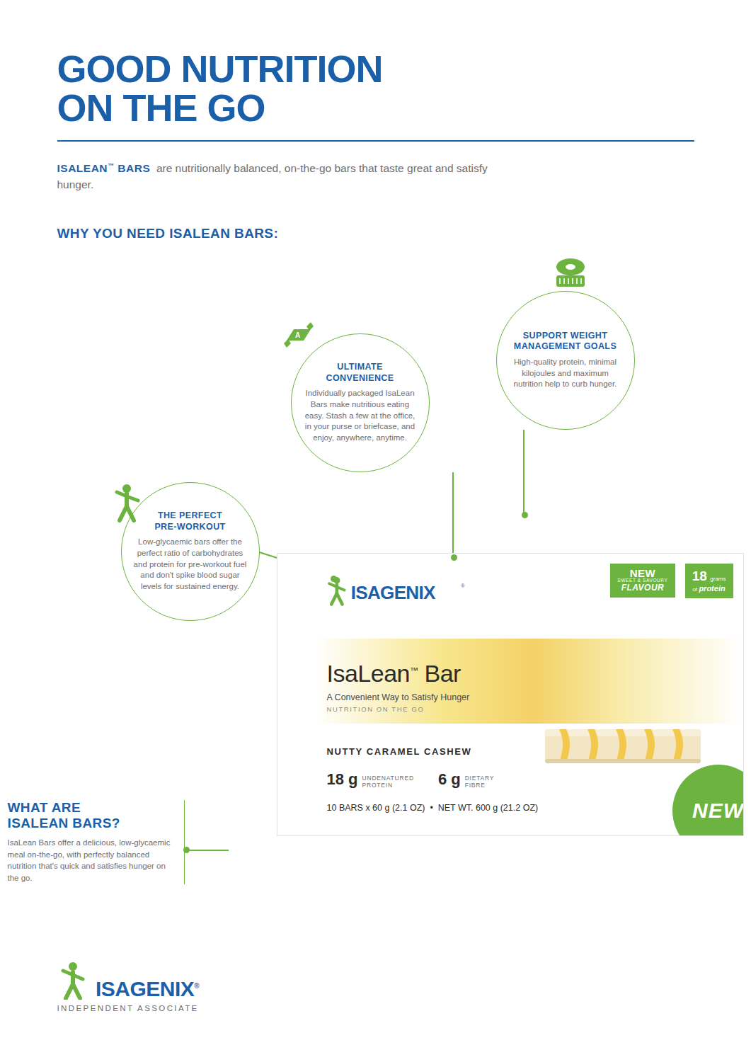Good Nutrition
On The Go
ISALEAN™ BARS are nutritionally balanced, on-the-go bars that taste great and satisfy hunger.
Why you need IsaLean Bars:
A
Support Weight
Management Goals
High-quality protein, minimal kilojoules and maximum nutrition help to curb hunger.
Ultimate
Convenience
Individually packaged IsaLean Bars make nutritious eating easy. Stash a few at the office, in your purse or briefcase, and enjoy, anywhere, anytime.
The Perfect
Pre-Workout
Low-glycaemic bars offer the perfect ratio of carbohydrates and protein for pre-workout fuel and don't spike blood sugar levels for sustained energy.
ISAGENIX ®
IsaLean™ Bar
A Convenient Way to Satisfy Hunger
Nutrition on the go
Nutty Caramel Cashew
18 g Undenatured
Protein
6 g Dietary
Fibre
10 BARS x 60 g (2.1 OZ) • NET WT. 600 g (21.2 OZ)
NEW
SWEET & SAVOURY
FLAVOUR
18 grams
of protein
NEW
What are
IsaLean Bars?
IsaLean Bars offer a delicious, low-glycaemic meal on-the-go, with perfectly balanced nutrition that's quick and satisfies hunger on the go.
ISAGENIX®
Independent Associate